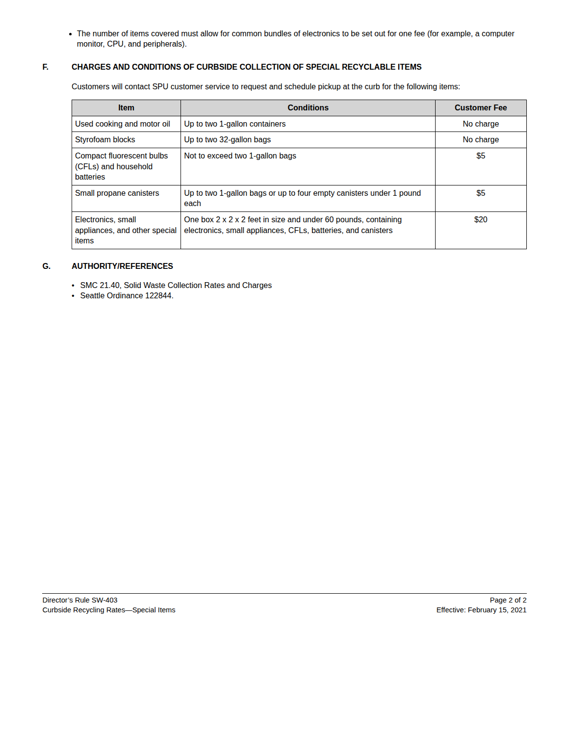The number of items covered must allow for common bundles of electronics to be set out for one fee (for example, a computer monitor, CPU, and peripherals).
F. CHARGES AND CONDITIONS OF CURBSIDE COLLECTION OF SPECIAL RECYCLABLE ITEMS
Customers will contact SPU customer service to request and schedule pickup at the curb for the following items:
| Item | Conditions | Customer Fee |
| --- | --- | --- |
| Used cooking and motor oil | Up to two 1-gallon containers | No charge |
| Styrofoam blocks | Up to two 32-gallon bags | No charge |
| Compact fluorescent bulbs (CFLs) and household batteries | Not to exceed two 1-gallon bags | $5 |
| Small propane canisters | Up to two 1-gallon bags or up to four empty canisters under 1 pound each | $5 |
| Electronics, small appliances, and other special items | One box 2 x 2 x 2 feet in size and under 60 pounds, containing electronics, small appliances, CFLs, batteries, and canisters | $20 |
G. AUTHORITY/REFERENCES
SMC 21.40, Solid Waste Collection Rates and Charges
Seattle Ordinance 122844.
Director’s Rule SW-403
Curbside Recycling Rates—Special Items
Page 2 of 2
Effective: February 15, 2021